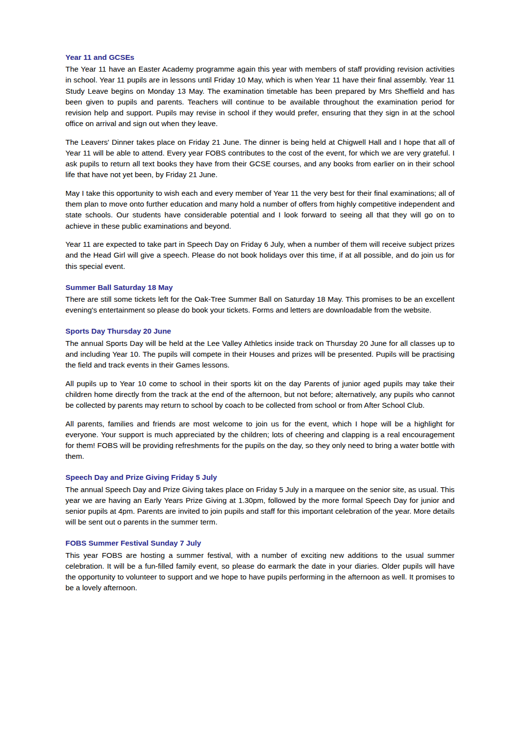Year 11 and GCSEs
The Year 11 have an Easter Academy programme again this year with members of staff providing revision activities in school. Year 11 pupils are in lessons until Friday 10 May, which is when Year 11 have their final assembly. Year 11 Study Leave begins on Monday 13 May. The examination timetable has been prepared by Mrs Sheffield and has been given to pupils and parents. Teachers will continue to be available throughout the examination period for revision help and support. Pupils may revise in school if they would prefer, ensuring that they sign in at the school office on arrival and sign out when they leave.
The Leavers' Dinner takes place on Friday 21 June. The dinner is being held at Chigwell Hall and I hope that all of Year 11 will be able to attend. Every year FOBS contributes to the cost of the event, for which we are very grateful. I ask pupils to return all text books they have from their GCSE courses, and any books from earlier on in their school life that have not yet been, by Friday 21 June.
May I take this opportunity to wish each and every member of Year 11 the very best for their final examinations; all of them plan to move onto further education and many hold a number of offers from highly competitive independent and state schools. Our students have considerable potential and I look forward to seeing all that they will go on to achieve in these public examinations and beyond.
Year 11 are expected to take part in Speech Day on Friday 6 July, when a number of them will receive subject prizes and the Head Girl will give a speech. Please do not book holidays over this time, if at all possible, and do join us for this special event.
Summer Ball Saturday 18 May
There are still some tickets left for the Oak-Tree Summer Ball on Saturday 18 May. This promises to be an excellent evening's entertainment so please do book your tickets. Forms and letters are downloadable from the website.
Sports Day Thursday 20 June
The annual Sports Day will be held at the Lee Valley Athletics inside track on Thursday 20 June for all classes up to and including Year 10. The pupils will compete in their Houses and prizes will be presented. Pupils will be practising the field and track events in their Games lessons.
All pupils up to Year 10 come to school in their sports kit on the day Parents of junior aged pupils may take their children home directly from the track at the end of the afternoon, but not before; alternatively, any pupils who cannot be collected by parents may return to school by coach to be collected from school or from After School Club.
All parents, families and friends are most welcome to join us for the event, which I hope will be a highlight for everyone. Your support is much appreciated by the children; lots of cheering and clapping is a real encouragement for them! FOBS will be providing refreshments for the pupils on the day, so they only need to bring a water bottle with them.
Speech Day and Prize Giving Friday 5 July
The annual Speech Day and Prize Giving takes place on Friday 5 July in a marquee on the senior site, as usual. This year we are having an Early Years Prize Giving at 1.30pm, followed by the more formal Speech Day for junior and senior pupils at 4pm. Parents are invited to join pupils and staff for this important celebration of the year. More details will be sent out o parents in the summer term.
FOBS Summer Festival Sunday 7 July
This year FOBS are hosting a summer festival, with a number of exciting new additions to the usual summer celebration. It will be a fun-filled family event, so please do earmark the date in your diaries. Older pupils will have the opportunity to volunteer to support and we hope to have pupils performing in the afternoon as well. It promises to be a lovely afternoon.